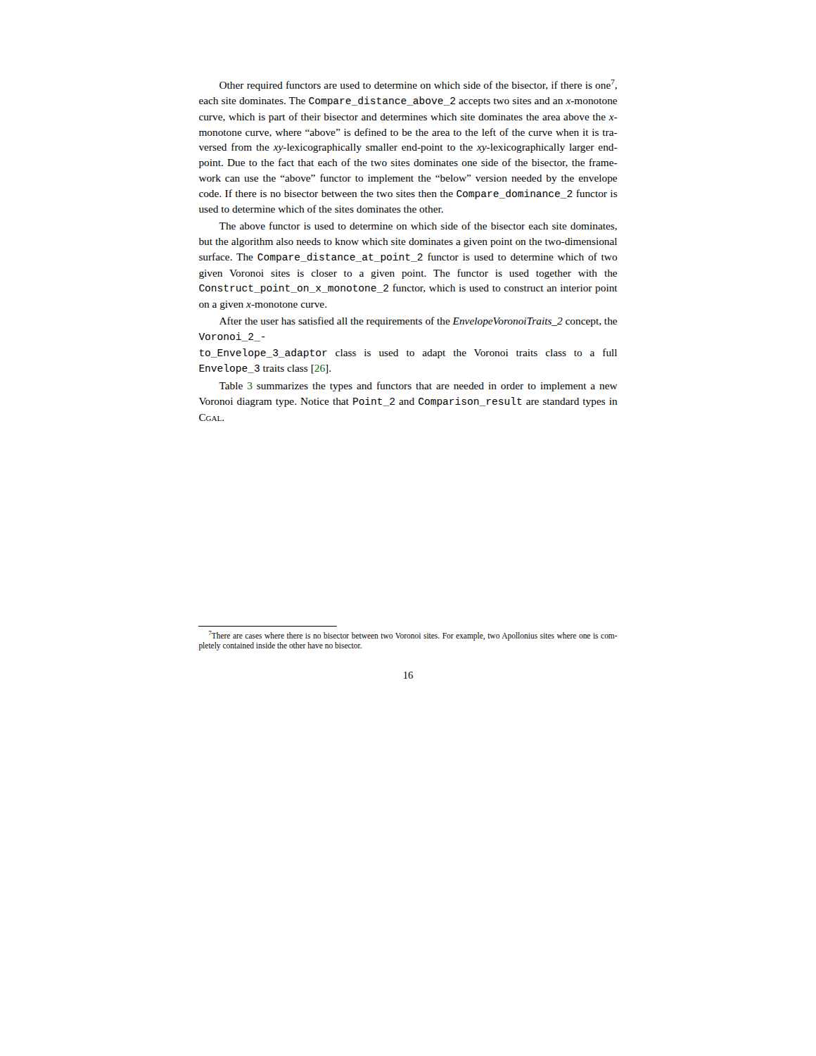Other required functors are used to determine on which side of the bisector, if there is one7, each site dominates. The Compare_distance_above_2 accepts two sites and an x-monotone curve, which is part of their bisector and determines which site dominates the area above the x-monotone curve, where “above” is defined to be the area to the left of the curve when it is traversed from the xy-lexicographically smaller end-point to the xy-lexicographically larger end-point. Due to the fact that each of the two sites dominates one side of the bisector, the framework can use the “above” functor to implement the “below” version needed by the envelope code. If there is no bisector between the two sites then the Compare_dominance_2 functor is used to determine which of the sites dominates the other.
The above functor is used to determine on which side of the bisector each site dominates, but the algorithm also needs to know which site dominates a given point on the two-dimensional surface. The Compare_distance_at_point_2 functor is used to determine which of two given Voronoi sites is closer to a given point. The functor is used together with the Construct_point_on_x_monotone_2 functor, which is used to construct an interior point on a given x-monotone curve.
After the user has satisfied all the requirements of the EnvelopeVoronoiTraits_2 concept, the Voronoi_2_-
to_Envelope_3_adaptor class is used to adapt the Voronoi traits class to a full Envelope_3 traits class [26].
Table 3 summarizes the types and functors that are needed in order to implement a new Voronoi diagram type. Notice that Point_2 and Comparison_result are standard types in Cgal.
7There are cases where there is no bisector between two Voronoi sites. For example, two Apollonius sites where one is completely contained inside the other have no bisector.
16